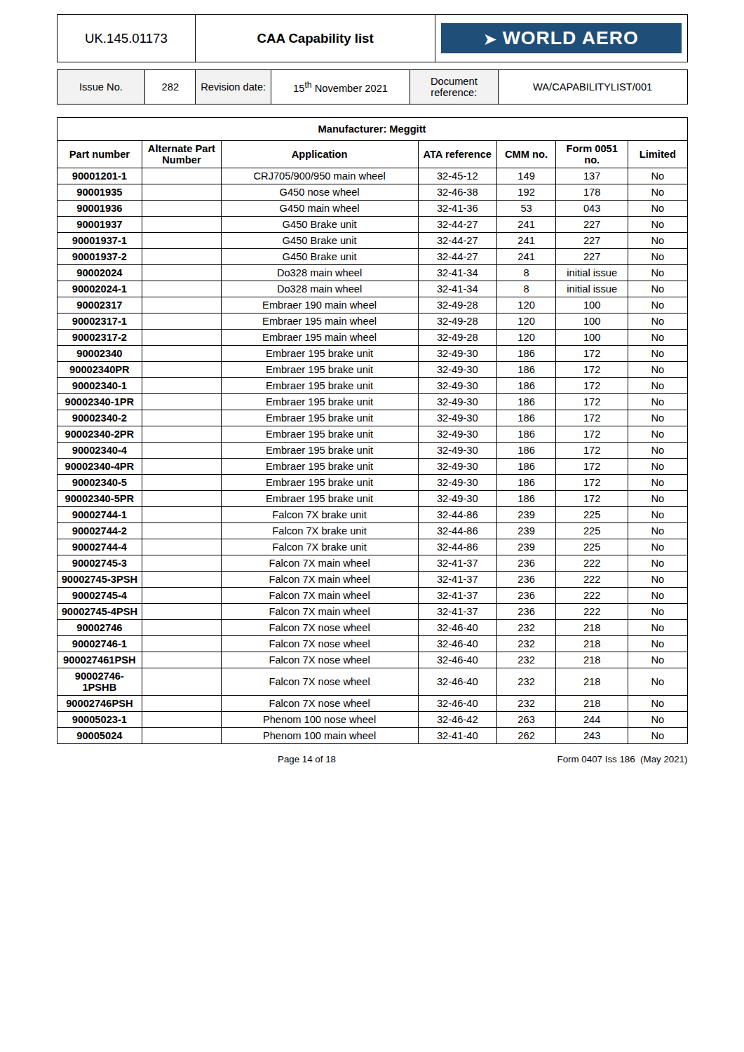| UK.145.01173 | CAA Capability list | ➤ WORLD AERO |
| Issue No. | 282 | Revision date: | 15 th November 2021 | Document reference: | WA/CAPABILITYLIST/001 |
Manufacturer: Meggitt
| Part number | Alternate Part Number | Application | ATA reference | CMM no. | Form 0051 no. | Limited |
| --- | --- | --- | --- | --- | --- | --- |
| 90001201-1 | | CRJ705/900/950 main wheel | 32-45-12 | 149 | 137 | No |
| 90001935 | | G450 nose wheel | 32-46-38 | 192 | 178 | No |
| 90001936 | | G450 main wheel | 32-41-36 | 53 | 043 | No |
| 90001937 | | G450 Brake unit | 32-44-27 | 241 | 227 | No |
| 90001937-1 | | G450 Brake unit | 32-44-27 | 241 | 227 | No |
| 90001937-2 | | G450 Brake unit | 32-44-27 | 241 | 227 | No |
| 90002024 | | Do328 main wheel | 32-41-34 | 8 | initial issue | No |
| 90002024-1 | | Do328 main wheel | 32-41-34 | 8 | initial issue | No |
| 90002317 | | Embraer 190 main wheel | 32-49-28 | 120 | 100 | No |
| 90002317-1 | | Embraer 195 main wheel | 32-49-28 | 120 | 100 | No |
| 90002317-2 | | Embraer 195 main wheel | 32-49-28 | 120 | 100 | No |
| 90002340 | | Embraer 195 brake unit | 32-49-30 | 186 | 172 | No |
| 90002340PR | | Embraer 195 brake unit | 32-49-30 | 186 | 172 | No |
| 90002340-1 | | Embraer 195 brake unit | 32-49-30 | 186 | 172 | No |
| 90002340-1PR | | Embraer 195 brake unit | 32-49-30 | 186 | 172 | No |
| 90002340-2 | | Embraer 195 brake unit | 32-49-30 | 186 | 172 | No |
| 90002340-2PR | | Embraer 195 brake unit | 32-49-30 | 186 | 172 | No |
| 90002340-4 | | Embraer 195 brake unit | 32-49-30 | 186 | 172 | No |
| 90002340-4PR | | Embraer 195 brake unit | 32-49-30 | 186 | 172 | No |
| 90002340-5 | | Embraer 195 brake unit | 32-49-30 | 186 | 172 | No |
| 90002340-5PR | | Embraer 195 brake unit | 32-49-30 | 186 | 172 | No |
| 90002744-1 | | Falcon 7X brake unit | 32-44-86 | 239 | 225 | No |
| 90002744-2 | | Falcon 7X brake unit | 32-44-86 | 239 | 225 | No |
| 90002744-4 | | Falcon 7X brake unit | 32-44-86 | 239 | 225 | No |
| 90002745-3 | | Falcon 7X main wheel | 32-41-37 | 236 | 222 | No |
| 90002745-3PSH | | Falcon 7X main wheel | 32-41-37 | 236 | 222 | No |
| 90002745-4 | | Falcon 7X main wheel | 32-41-37 | 236 | 222 | No |
| 90002745-4PSH | | Falcon 7X main wheel | 32-41-37 | 236 | 222 | No |
| 90002746 | | Falcon 7X nose wheel | 32-46-40 | 232 | 218 | No |
| 90002746-1 | | Falcon 7X nose wheel | 32-46-40 | 232 | 218 | No |
| 900027461PSH | | Falcon 7X nose wheel | 32-46-40 | 232 | 218 | No |
| 90002746-1PSHB | | Falcon 7X nose wheel | 32-46-40 | 232 | 218 | No |
| 90002746PSH | | Falcon 7X nose wheel | 32-46-40 | 232 | 218 | No |
| 90005023-1 | | Phenom 100 nose wheel | 32-46-42 | 263 | 244 | No |
| 90005024 | | Phenom 100 main wheel | 32-41-40 | 262 | 243 | No |
Page 14 of 18
Form 0407 Iss 186 (May 2021)